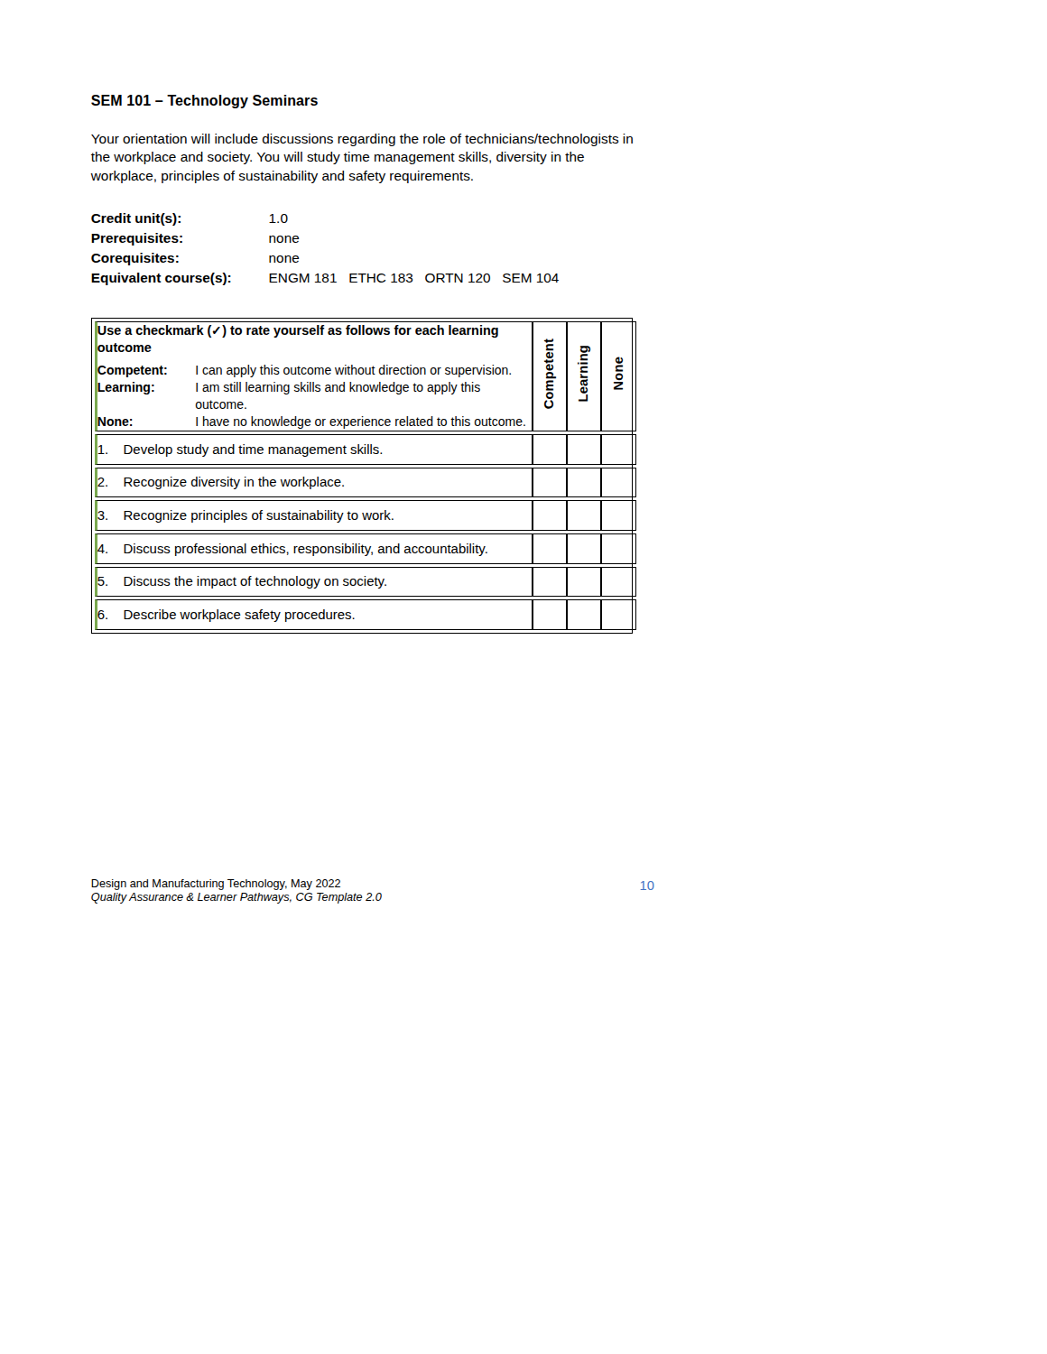SEM 101 – Technology Seminars
Your orientation will include discussions regarding the role of technicians/technologists in the workplace and society. You will study time management skills, diversity in the workplace, principles of sustainability and safety requirements.
| Credit unit(s): | 1.0 |
| Prerequisites: | none |
| Corequisites: | none |
| Equivalent course(s): | ENGM 181 ETHC 183 ORTN 120 SEM 104 |
| Use a checkmark (✓) to rate yourself as follows for each learning outcome / Competent: / I can apply this outcome without direction or supervision. / / Learning: / I am still learning skills and knowledge to apply this outcome. / / None: / I have no knowledge or experience related to this outcome. / | Competent | Learning | None |
| 1. Develop study and time management skills. | | | |
| 2. Recognize diversity in the workplace. | | | |
| 3. Recognize principles of sustainability to work. | | | |
| 4. Discuss professional ethics, responsibility, and accountability. | | | |
| 5. Discuss the impact of technology on society. | | | |
| 6. Describe workplace safety procedures. | | | |
Design and Manufacturing Technology, May 2022
Quality Assurance & Learner Pathways, CG Template 2.0
10